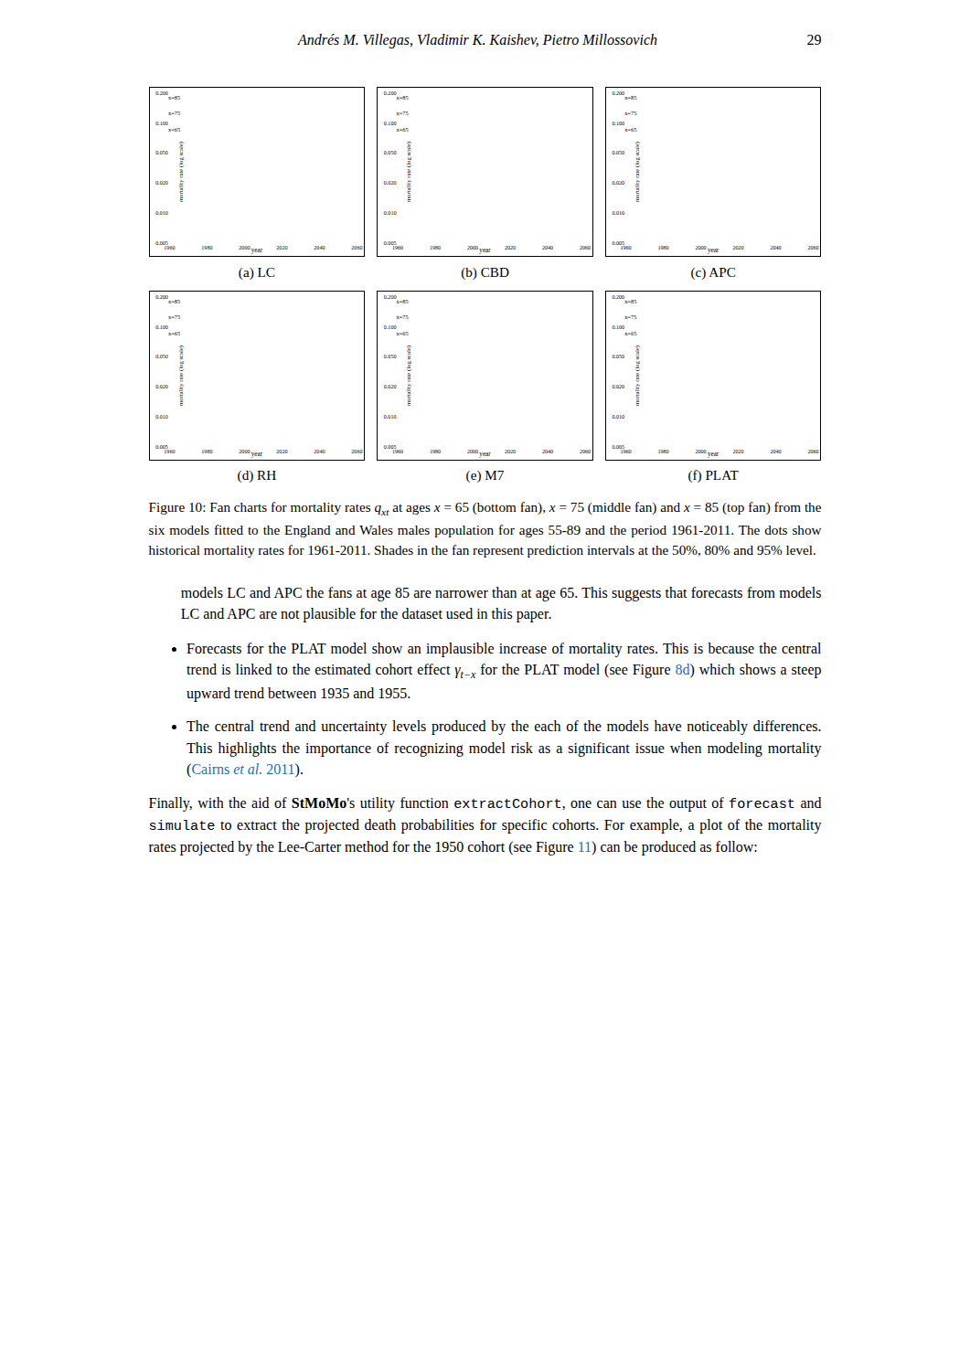Andrés M. Villegas, Vladimir K. Kaishev, Pietro Millossovich
29
mortality rate (log scale)
0.2000.1000.0500.0200.0100.005
x=85 x=75 x=65
196019802000202020402060
year
(a) LC
mortality rate (log scale)
0.2000.1000.0500.0200.0100.005
x=85 x=75 x=65
196019802000202020402060
year
(b) CBD
mortality rate (log scale)
0.2000.1000.0500.0200.0100.005
x=85 x=75 x=65
196019802000202020402060
year
(c) APC
mortality rate (log scale)
0.2000.1000.0500.0200.0100.005
x=85 x=75 x=65
196019802000202020402060
year
(d) RH
mortality rate (log scale)
0.2000.1000.0500.0200.0100.005
x=85 x=75 x=65
196019802000202020402060
year
(e) M7
mortality rate (log scale)
0.2000.1000.0500.0200.0100.005
x=85 x=75 x=65
196019802000202020402060
year
(f) PLAT
Figure 10: Fan charts for mortality rates qxt at ages x = 65 (bottom fan), x = 75 (middle fan) and x = 85 (top fan) from the six models fitted to the England and Wales males population for ages 55-89 and the period 1961-2011. The dots show historical mortality rates for 1961-2011. Shades in the fan represent prediction intervals at the 50%, 80% and 95% level.
models LC and APC the fans at age 85 are narrower than at age 65. This suggests that forecasts from models LC and APC are not plausible for the dataset used in this paper.
Forecasts for the PLAT model show an implausible increase of mortality rates. This is because the central trend is linked to the estimated cohort effect γt−x for the PLAT model (see Figure 8d) which shows a steep upward trend between 1935 and 1955.
The central trend and uncertainty levels produced by the each of the models have noticeably differences. This highlights the importance of recognizing model risk as a significant issue when modeling mortality (Cairns et al. 2011).
Finally, with the aid of StMoMo's utility function extractCohort, one can use the output of forecast and simulate to extract the projected death probabilities for specific cohorts. For example, a plot of the mortality rates projected by the Lee-Carter method for the 1950 cohort (see Figure 11) can be produced as follow: